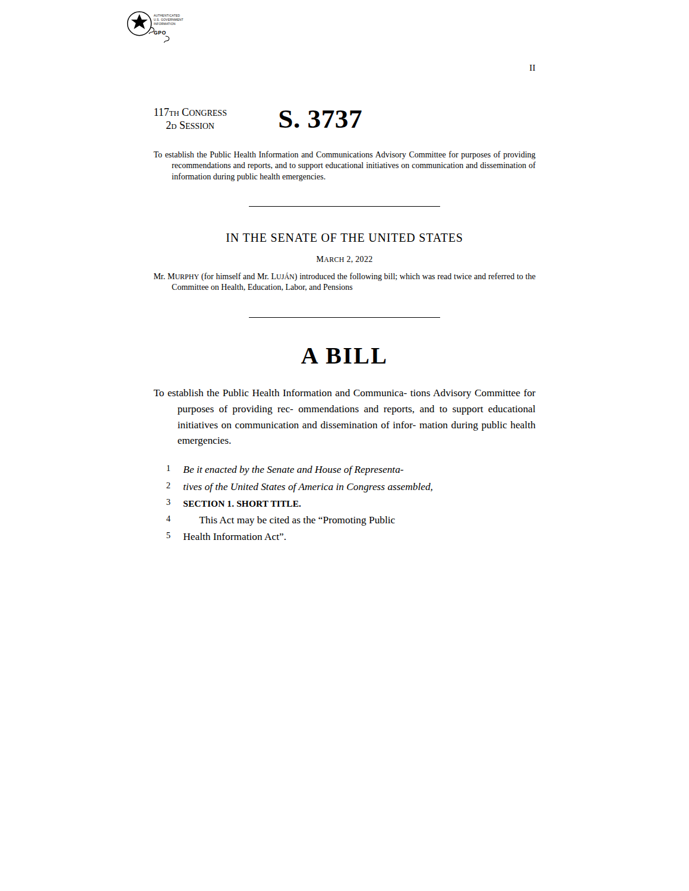AUTHENTICATED U.S. GOVERNMENT INFORMATION GPO
II
117TH CONGRESS 2D SESSION
S. 3737
To establish the Public Health Information and Communications Advisory Committee for purposes of providing recommendations and reports, and to support educational initiatives on communication and dissemination of information during public health emergencies.
IN THE SENATE OF THE UNITED STATES
MARCH 2, 2022
Mr. MURPHY (for himself and Mr. LUJÁN) introduced the following bill; which was read twice and referred to the Committee on Health, Education, Labor, and Pensions
A BILL
To establish the Public Health Information and Communica- tions Advisory Committee for purposes of providing rec- ommendations and reports, and to support educational initiatives on communication and dissemination of infor- mation during public health emergencies.
Be it enacted by the Senate and House of Representa-
tives of the United States of America in Congress assembled,
SECTION 1. SHORT TITLE.
This Act may be cited as the “Promoting Public
Health Information Act”.